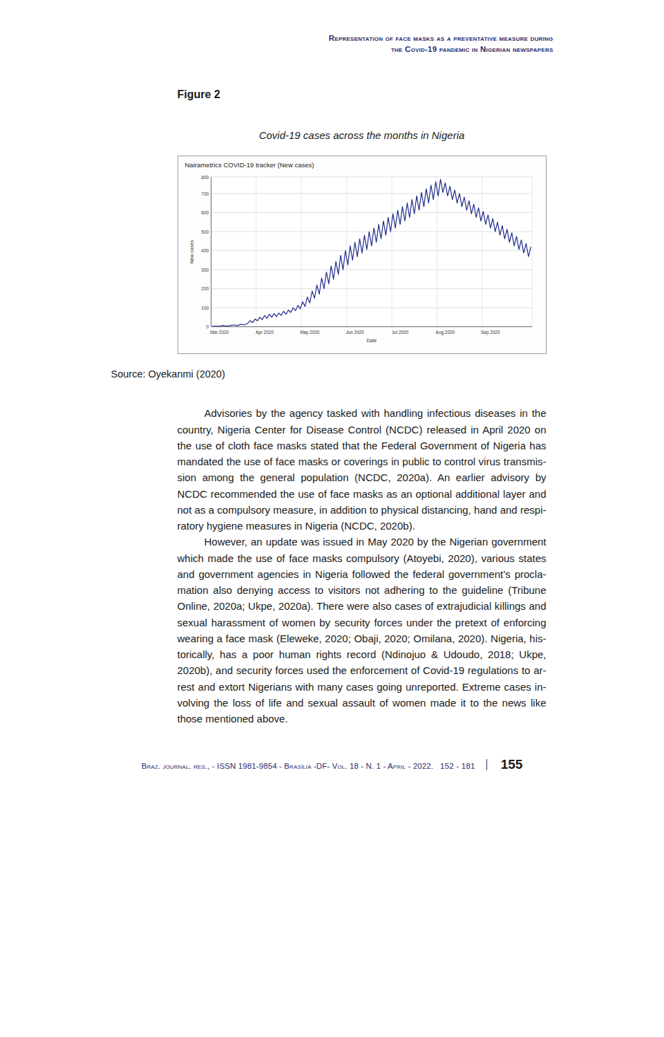Representation of face masks as a preventative measure during
the Covid-19 pandemic in Nigerian newspapers
Figure 2
Covid-19 cases across the months in Nigeria
Nairametrics COVID-19 tracker (New cases)
0 100 200 300 400 500 600 700 800 New cases Mar 2020 Apr 2020 May 2020 Jun 2020 Jul 2020 Aug 2020 Sep 2020 Date
Source: Oyekanmi (2020)
Advisories by the agency tasked with handling infectious diseases in the country, Nigeria Center for Disease Control (NCDC) released in April 2020 on the use of cloth face masks stated that the Federal Government of Nigeria has mandated the use of face masks or coverings in public to control virus transmission among the general population (NCDC, 2020a). An earlier advisory by NCDC recommended the use of face masks as an optional additional layer and not as a compulsory measure, in addition to physical distancing, hand and respiratory hygiene measures in Nigeria (NCDC, 2020b).
However, an update was issued in May 2020 by the Nigerian government which made the use of face masks compulsory (Atoyebi, 2020), various states and government agencies in Nigeria followed the federal government’s proclamation also denying access to visitors not adhering to the guideline (Tribune Online, 2020a; Ukpe, 2020a). There were also cases of extrajudicial killings and sexual harassment of women by security forces under the pretext of enforcing wearing a face mask (Eleweke, 2020; Obaji, 2020; Omilana, 2020). Nigeria, historically, has a poor human rights record (Ndinojuo & Udoudo, 2018; Ukpe, 2020b), and security forces used the enforcement of Covid-19 regulations to arrest and extort Nigerians with many cases going unreported. Extreme cases involving the loss of life and sexual assault of women made it to the news like those mentioned above.
Braz. journal. res., - ISSN 1981-9854 - Brasília -DF- Vol. 18 - N. 1 - April - 2022. 152 - 181 155